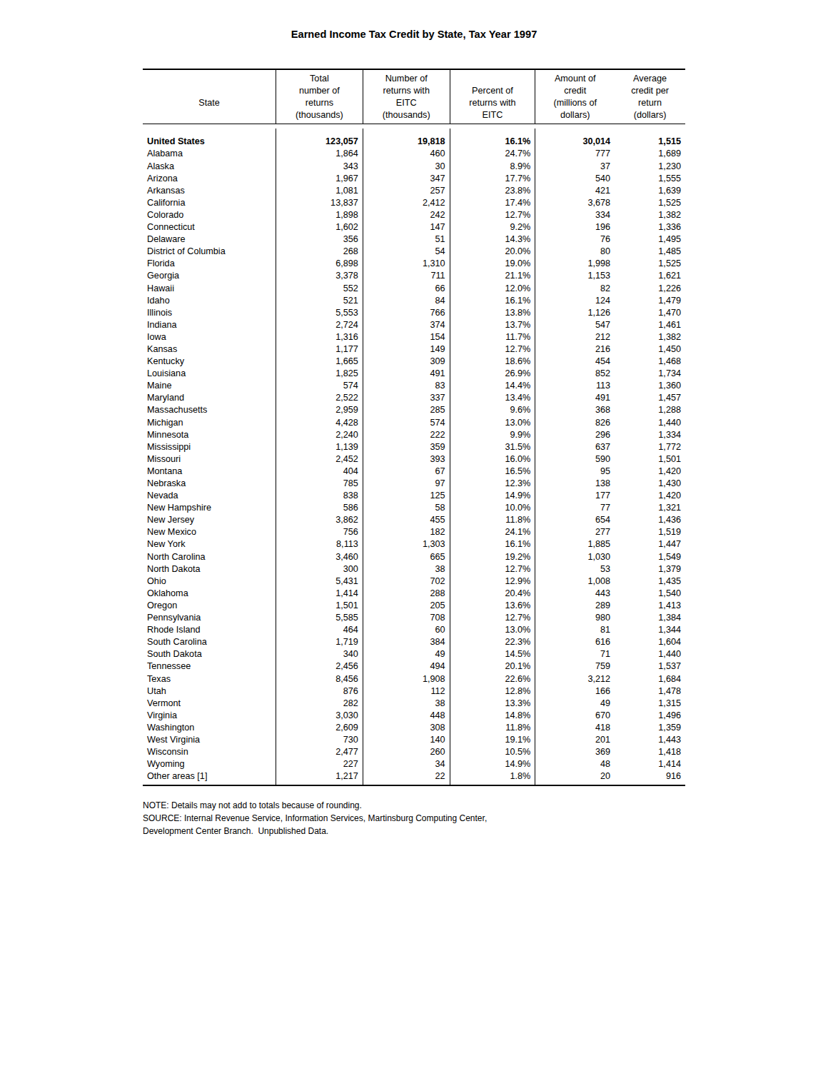Earned Income Tax Credit by State, Tax Year 1997
| | Total | Number of | | Amount of | Average |
| --- | --- | --- | --- | --- | --- |
| | number of | returns with | Percent of | credit | credit per |
| State | returns | EITC | returns with | (millions of | return |
| | (thousands) | (thousands) | EITC | dollars) | (dollars) |
| United States | 123,057 | 19,818 | 16.1% | 30,014 | 1,515 |
| Alabama | 1,864 | 460 | 24.7% | 777 | 1,689 |
| Alaska | 343 | 30 | 8.9% | 37 | 1,230 |
| Arizona | 1,967 | 347 | 17.7% | 540 | 1,555 |
| Arkansas | 1,081 | 257 | 23.8% | 421 | 1,639 |
| California | 13,837 | 2,412 | 17.4% | 3,678 | 1,525 |
| Colorado | 1,898 | 242 | 12.7% | 334 | 1,382 |
| Connecticut | 1,602 | 147 | 9.2% | 196 | 1,336 |
| Delaware | 356 | 51 | 14.3% | 76 | 1,495 |
| District of Columbia | 268 | 54 | 20.0% | 80 | 1,485 |
| Florida | 6,898 | 1,310 | 19.0% | 1,998 | 1,525 |
| Georgia | 3,378 | 711 | 21.1% | 1,153 | 1,621 |
| Hawaii | 552 | 66 | 12.0% | 82 | 1,226 |
| Idaho | 521 | 84 | 16.1% | 124 | 1,479 |
| Illinois | 5,553 | 766 | 13.8% | 1,126 | 1,470 |
| Indiana | 2,724 | 374 | 13.7% | 547 | 1,461 |
| Iowa | 1,316 | 154 | 11.7% | 212 | 1,382 |
| Kansas | 1,177 | 149 | 12.7% | 216 | 1,450 |
| Kentucky | 1,665 | 309 | 18.6% | 454 | 1,468 |
| Louisiana | 1,825 | 491 | 26.9% | 852 | 1,734 |
| Maine | 574 | 83 | 14.4% | 113 | 1,360 |
| Maryland | 2,522 | 337 | 13.4% | 491 | 1,457 |
| Massachusetts | 2,959 | 285 | 9.6% | 368 | 1,288 |
| Michigan | 4,428 | 574 | 13.0% | 826 | 1,440 |
| Minnesota | 2,240 | 222 | 9.9% | 296 | 1,334 |
| Mississippi | 1,139 | 359 | 31.5% | 637 | 1,772 |
| Missouri | 2,452 | 393 | 16.0% | 590 | 1,501 |
| Montana | 404 | 67 | 16.5% | 95 | 1,420 |
| Nebraska | 785 | 97 | 12.3% | 138 | 1,430 |
| Nevada | 838 | 125 | 14.9% | 177 | 1,420 |
| New Hampshire | 586 | 58 | 10.0% | 77 | 1,321 |
| New Jersey | 3,862 | 455 | 11.8% | 654 | 1,436 |
| New Mexico | 756 | 182 | 24.1% | 277 | 1,519 |
| New York | 8,113 | 1,303 | 16.1% | 1,885 | 1,447 |
| North Carolina | 3,460 | 665 | 19.2% | 1,030 | 1,549 |
| North Dakota | 300 | 38 | 12.7% | 53 | 1,379 |
| Ohio | 5,431 | 702 | 12.9% | 1,008 | 1,435 |
| Oklahoma | 1,414 | 288 | 20.4% | 443 | 1,540 |
| Oregon | 1,501 | 205 | 13.6% | 289 | 1,413 |
| Pennsylvania | 5,585 | 708 | 12.7% | 980 | 1,384 |
| Rhode Island | 464 | 60 | 13.0% | 81 | 1,344 |
| South Carolina | 1,719 | 384 | 22.3% | 616 | 1,604 |
| South Dakota | 340 | 49 | 14.5% | 71 | 1,440 |
| Tennessee | 2,456 | 494 | 20.1% | 759 | 1,537 |
| Texas | 8,456 | 1,908 | 22.6% | 3,212 | 1,684 |
| Utah | 876 | 112 | 12.8% | 166 | 1,478 |
| Vermont | 282 | 38 | 13.3% | 49 | 1,315 |
| Virginia | 3,030 | 448 | 14.8% | 670 | 1,496 |
| Washington | 2,609 | 308 | 11.8% | 418 | 1,359 |
| West Virginia | 730 | 140 | 19.1% | 201 | 1,443 |
| Wisconsin | 2,477 | 260 | 10.5% | 369 | 1,418 |
| Wyoming | 227 | 34 | 14.9% | 48 | 1,414 |
| Other areas [1] | 1,217 | 22 | 1.8% | 20 | 916 |
NOTE: Details may not add to totals because of rounding.
SOURCE: Internal Revenue Service, Information Services, Martinsburg Computing Center,
Development Center Branch. Unpublished Data.